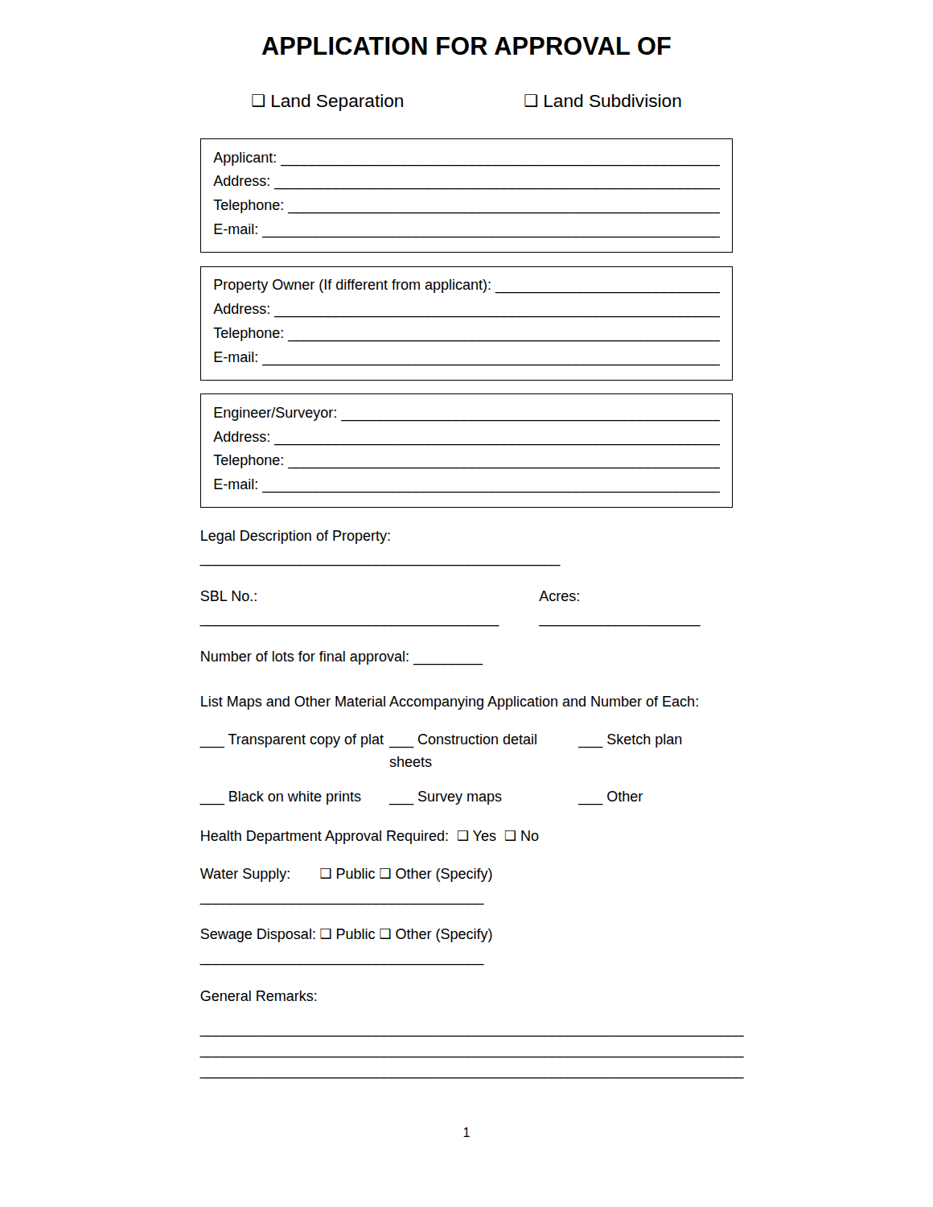APPLICATION FOR APPROVAL OF
❑Land Separation
❑Land Subdivision
Applicant: _______________________________________________________________
Address: _________________________________________________________________
Telephone: ______________________________________________________________
E-mail: __________________________________________________________________
Property Owner (If different from applicant): _____________________________________
Address: _________________________________________________________________
Telephone: ______________________________________________________________
E-mail: __________________________________________________________________
Engineer/Surveyor: _______________________________________________________
Address: _________________________________________________________________
Telephone: ______________________________________________________________
E-mail: __________________________________________________________________
Legal Description of Property: _______________________________________________
SBL No.: _______________________________________
Acres: _____________________
Number of lots for final approval: _________
List Maps and Other Material Accompanying Application and Number of Each:
___ Transparent copy of plat
___ Construction detail sheets
___ Sketch plan
___ Black on white prints
___ Survey maps
___ Other
Health Department Approval Required: ❑ Yes ❑ No
Water Supply:❑ Public ❑ Other (Specify) _____________________________________
Sewage Disposal:❑ Public ❑ Other (Specify) _____________________________________
General Remarks:
_______________________________________________________________________
_______________________________________________________________________
_______________________________________________________________________
1